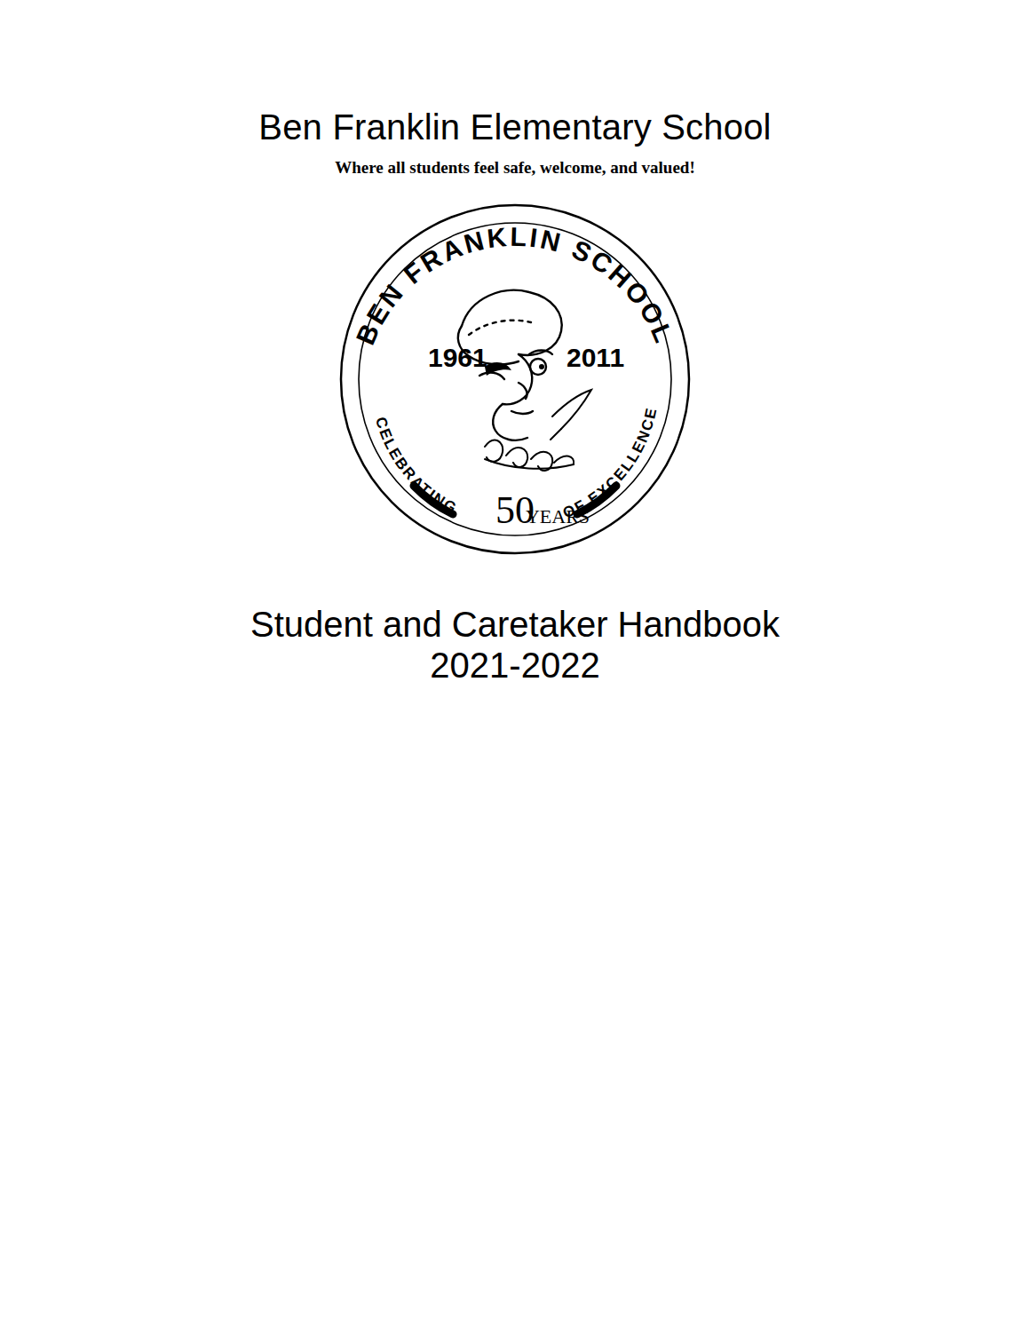Ben Franklin Elementary School
Where all students feel safe, welcome, and valued!
BEN FRANKLIN SCHOOL CELEBRATING OF EXCELLENCE 1961 2011 50 YEARS
Student and Caretaker Handbook2021-2022